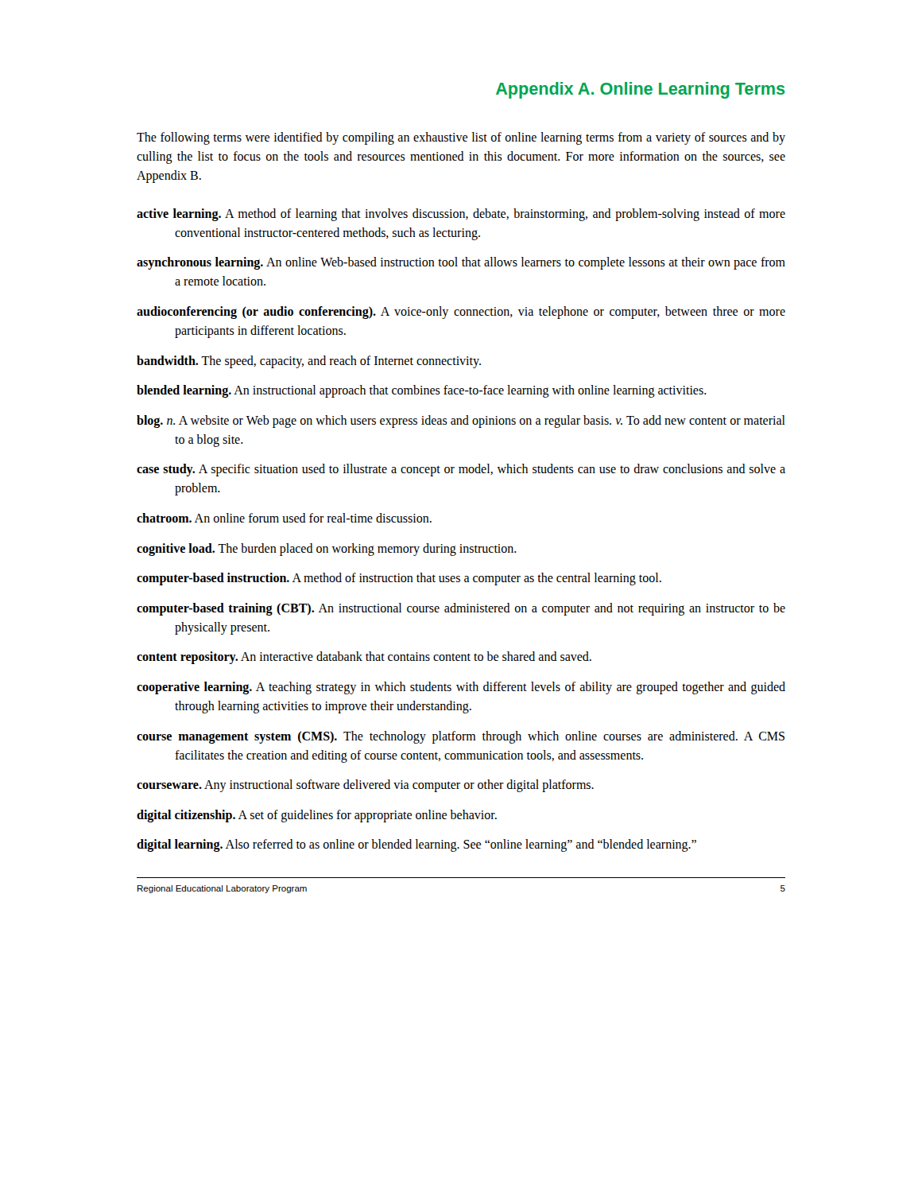Appendix A. Online Learning Terms
The following terms were identified by compiling an exhaustive list of online learning terms from a variety of sources and by culling the list to focus on the tools and resources mentioned in this document. For more information on the sources, see Appendix B.
active learning. A method of learning that involves discussion, debate, brainstorming, and problem-solving instead of more conventional instructor-centered methods, such as lecturing.
asynchronous learning. An online Web-based instruction tool that allows learners to complete lessons at their own pace from a remote location.
audioconferencing (or audio conferencing). A voice-only connection, via telephone or computer, between three or more participants in different locations.
bandwidth. The speed, capacity, and reach of Internet connectivity.
blended learning. An instructional approach that combines face-to-face learning with online learning activities.
blog. n. A website or Web page on which users express ideas and opinions on a regular basis. v. To add new content or material to a blog site.
case study. A specific situation used to illustrate a concept or model, which students can use to draw conclusions and solve a problem.
chatroom. An online forum used for real-time discussion.
cognitive load. The burden placed on working memory during instruction.
computer-based instruction. A method of instruction that uses a computer as the central learning tool.
computer-based training (CBT). An instructional course administered on a computer and not requiring an instructor to be physically present.
content repository. An interactive databank that contains content to be shared and saved.
cooperative learning. A teaching strategy in which students with different levels of ability are grouped together and guided through learning activities to improve their understanding.
course management system (CMS). The technology platform through which online courses are administered. A CMS facilitates the creation and editing of course content, communication tools, and assessments.
courseware. Any instructional software delivered via computer or other digital platforms.
digital citizenship. A set of guidelines for appropriate online behavior.
digital learning. Also referred to as online or blended learning. See “online learning” and “blended learning.”
Regional Educational Laboratory Program 5